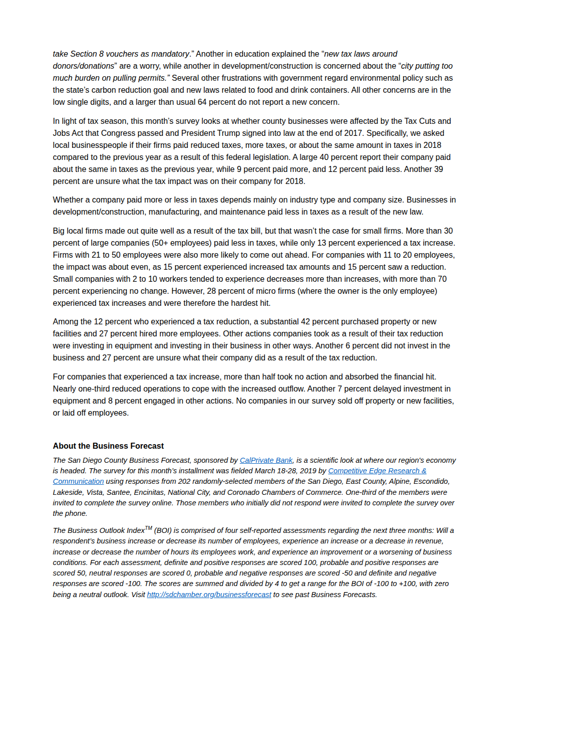take Section 8 vouchers as mandatory.” Another in education explained the “new tax laws around donors/donations” are a worry, while another in development/construction is concerned about the “city putting too much burden on pulling permits.” Several other frustrations with government regard environmental policy such as the state’s carbon reduction goal and new laws related to food and drink containers. All other concerns are in the low single digits, and a larger than usual 64 percent do not report a new concern.
In light of tax season, this month’s survey looks at whether county businesses were affected by the Tax Cuts and Jobs Act that Congress passed and President Trump signed into law at the end of 2017. Specifically, we asked local businesspeople if their firms paid reduced taxes, more taxes, or about the same amount in taxes in 2018 compared to the previous year as a result of this federal legislation. A large 40 percent report their company paid about the same in taxes as the previous year, while 9 percent paid more, and 12 percent paid less. Another 39 percent are unsure what the tax impact was on their company for 2018.
Whether a company paid more or less in taxes depends mainly on industry type and company size. Businesses in development/construction, manufacturing, and maintenance paid less in taxes as a result of the new law.
Big local firms made out quite well as a result of the tax bill, but that wasn’t the case for small firms. More than 30 percent of large companies (50+ employees) paid less in taxes, while only 13 percent experienced a tax increase. Firms with 21 to 50 employees were also more likely to come out ahead. For companies with 11 to 20 employees, the impact was about even, as 15 percent experienced increased tax amounts and 15 percent saw a reduction. Small companies with 2 to 10 workers tended to experience decreases more than increases, with more than 70 percent experiencing no change. However, 28 percent of micro firms (where the owner is the only employee) experienced tax increases and were therefore the hardest hit.
Among the 12 percent who experienced a tax reduction, a substantial 42 percent purchased property or new facilities and 27 percent hired more employees. Other actions companies took as a result of their tax reduction were investing in equipment and investing in their business in other ways. Another 6 percent did not invest in the business and 27 percent are unsure what their company did as a result of the tax reduction.
For companies that experienced a tax increase, more than half took no action and absorbed the financial hit. Nearly one-third reduced operations to cope with the increased outflow. Another 7 percent delayed investment in equipment and 8 percent engaged in other actions. No companies in our survey sold off property or new facilities, or laid off employees.
About the Business Forecast
The San Diego County Business Forecast, sponsored by CalPrivate Bank, is a scientific look at where our region's economy is headed. The survey for this month’s installment was fielded March 18-28, 2019 by Competitive Edge Research & Communication using responses from 202 randomly-selected members of the San Diego, East County, Alpine, Escondido, Lakeside, Vista, Santee, Encinitas, National City, and Coronado Chambers of Commerce. One-third of the members were invited to complete the survey online. Those members who initially did not respond were invited to complete the survey over the phone.
The Business Outlook IndexTM (BOI) is comprised of four self-reported assessments regarding the next three months: Will a respondent’s business increase or decrease its number of employees, experience an increase or a decrease in revenue, increase or decrease the number of hours its employees work, and experience an improvement or a worsening of business conditions. For each assessment, definite and positive responses are scored 100, probable and positive responses are scored 50, neutral responses are scored 0, probable and negative responses are scored -50 and definite and negative responses are scored -100. The scores are summed and divided by 4 to get a range for the BOI of -100 to +100, with zero being a neutral outlook. Visit http://sdchamber.org/businessforecast to see past Business Forecasts.